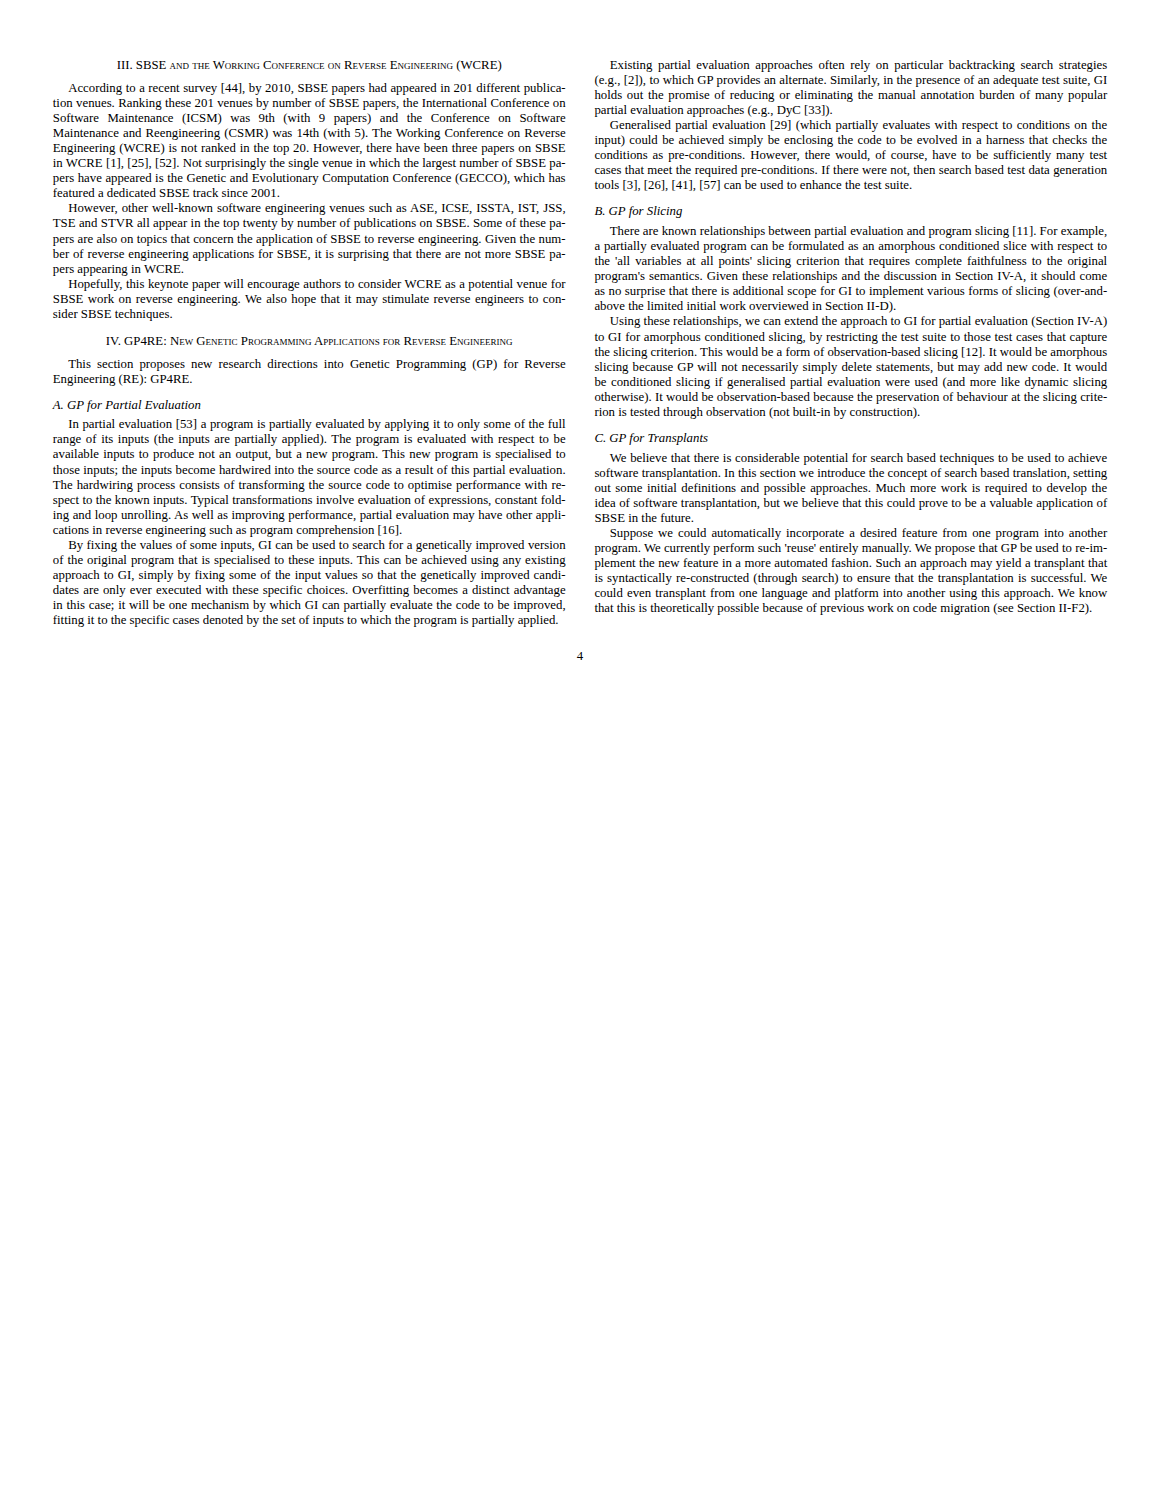III. SBSE and the Working Conference on Reverse Engineering (WCRE)
According to a recent survey [44], by 2010, SBSE papers had appeared in 201 different publication venues. Ranking these 201 venues by number of SBSE papers, the International Conference on Software Maintenance (ICSM) was 9th (with 9 papers) and the Conference on Software Maintenance and Reengineering (CSMR) was 14th (with 5). The Working Conference on Reverse Engineering (WCRE) is not ranked in the top 20. However, there have been three papers on SBSE in WCRE [1], [25], [52]. Not surprisingly the single venue in which the largest number of SBSE papers have appeared is the Genetic and Evolutionary Computation Conference (GECCO), which has featured a dedicated SBSE track since 2001.
However, other well-known software engineering venues such as ASE, ICSE, ISSTA, IST, JSS, TSE and STVR all appear in the top twenty by number of publications on SBSE. Some of these papers are also on topics that concern the application of SBSE to reverse engineering. Given the number of reverse engineering applications for SBSE, it is surprising that there are not more SBSE papers appearing in WCRE.
Hopefully, this keynote paper will encourage authors to consider WCRE as a potential venue for SBSE work on reverse engineering. We also hope that it may stimulate reverse engineers to consider SBSE techniques.
IV. GP4RE: New Genetic Programming Applications for Reverse Engineering
This section proposes new research directions into Genetic Programming (GP) for Reverse Engineering (RE): GP4RE.
A. GP for Partial Evaluation
In partial evaluation [53] a program is partially evaluated by applying it to only some of the full range of its inputs (the inputs are partially applied). The program is evaluated with respect to be available inputs to produce not an output, but a new program. This new program is specialised to those inputs; the inputs become hardwired into the source code as a result of this partial evaluation. The hardwiring process consists of transforming the source code to optimise performance with respect to the known inputs. Typical transformations involve evaluation of expressions, constant folding and loop unrolling. As well as improving performance, partial evaluation may have other applications in reverse engineering such as program comprehension [16].
By fixing the values of some inputs, GI can be used to search for a genetically improved version of the original program that is specialised to these inputs. This can be achieved using any existing approach to GI, simply by fixing some of the input values so that the genetically improved candidates are only ever executed with these specific choices. Overfitting becomes a distinct advantage in this case; it will be one mechanism by which GI can partially evaluate the code to be improved, fitting it to the specific cases denoted by the set of inputs to which the program is partially applied.
Existing partial evaluation approaches often rely on particular backtracking search strategies (e.g., [2]), to which GP provides an alternate. Similarly, in the presence of an adequate test suite, GI holds out the promise of reducing or eliminating the manual annotation burden of many popular partial evaluation approaches (e.g., DyC [33]).
Generalised partial evaluation [29] (which partially evaluates with respect to conditions on the input) could be achieved simply be enclosing the code to be evolved in a harness that checks the conditions as pre-conditions. However, there would, of course, have to be sufficiently many test cases that meet the required pre-conditions. If there were not, then search based test data generation tools [3], [26], [41], [57] can be used to enhance the test suite.
B. GP for Slicing
There are known relationships between partial evaluation and program slicing [11]. For example, a partially evaluated program can be formulated as an amorphous conditioned slice with respect to the 'all variables at all points' slicing criterion that requires complete faithfulness to the original program's semantics. Given these relationships and the discussion in Section IV-A, it should come as no surprise that there is additional scope for GI to implement various forms of slicing (over-and-above the limited initial work overviewed in Section II-D).
Using these relationships, we can extend the approach to GI for partial evaluation (Section IV-A) to GI for amorphous conditioned slicing, by restricting the test suite to those test cases that capture the slicing criterion. This would be a form of observation-based slicing [12]. It would be amorphous slicing because GP will not necessarily simply delete statements, but may add new code. It would be conditioned slicing if generalised partial evaluation were used (and more like dynamic slicing otherwise). It would be observation-based because the preservation of behaviour at the slicing criterion is tested through observation (not built-in by construction).
C. GP for Transplants
We believe that there is considerable potential for search based techniques to be used to achieve software transplantation. In this section we introduce the concept of search based translation, setting out some initial definitions and possible approaches. Much more work is required to develop the idea of software transplantation, but we believe that this could prove to be a valuable application of SBSE in the future.
Suppose we could automatically incorporate a desired feature from one program into another program. We currently perform such 'reuse' entirely manually. We propose that GP be used to re-implement the new feature in a more automated fashion. Such an approach may yield a transplant that is syntactically re-constructed (through search) to ensure that the transplantation is successful. We could even transplant from one language and platform into another using this approach. We know that this is theoretically possible because of previous work on code migration (see Section II-F2).
4